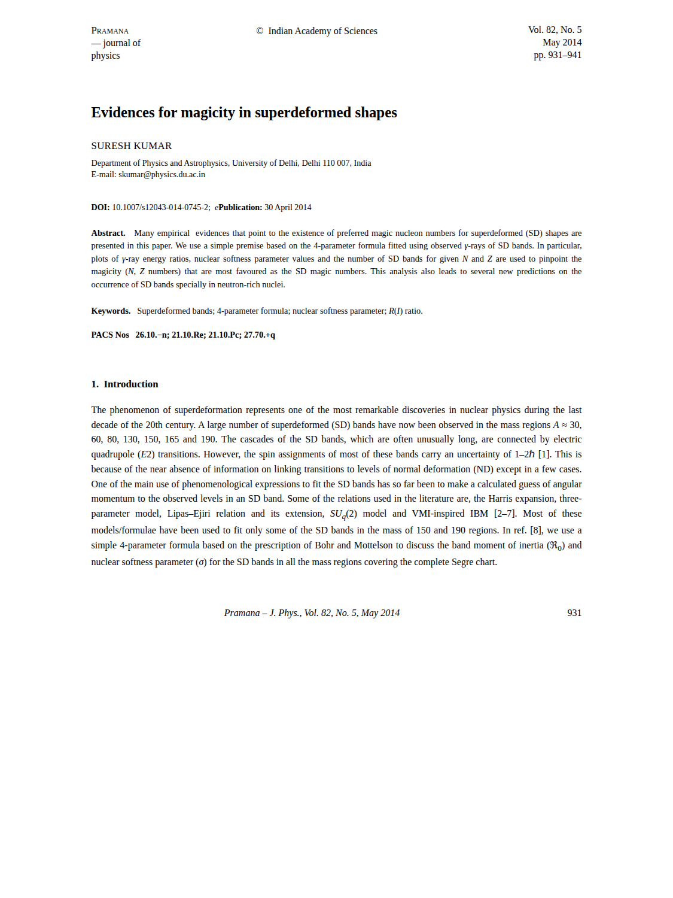| Pramana — journal of physics | © Indian Academy of Sciences | Vol. 82, No. 5 May 2014 pp. 931–941 |
Evidences for magicity in superdeformed shapes
SURESH KUMAR
Department of Physics and Astrophysics, University of Delhi, Delhi 110 007, India
E-mail: skumar@physics.du.ac.in
DOI: 10.1007/s12043-014-0745-2; ePublication: 30 April 2014
Abstract. Many empirical evidences that point to the existence of preferred magic nucleon numbers for superdeformed (SD) shapes are presented in this paper. We use a simple premise based on the 4-parameter formula fitted using observed γ-rays of SD bands. In particular, plots of γ-ray energy ratios, nuclear softness parameter values and the number of SD bands for given N and Z are used to pinpoint the magicity (N, Z numbers) that are most favoured as the SD magic numbers. This analysis also leads to several new predictions on the occurrence of SD bands specially in neutron-rich nuclei.
Keywords. Superdeformed bands; 4-parameter formula; nuclear softness parameter; R(I) ratio.
PACS Nos 26.10.−n; 21.10.Re; 21.10.Pc; 27.70.+q
1. Introduction
The phenomenon of superdeformation represents one of the most remarkable discoveries in nuclear physics during the last decade of the 20th century. A large number of superdeformed (SD) bands have now been observed in the mass regions A ≈ 30, 60, 80, 130, 150, 165 and 190. The cascades of the SD bands, which are often unusually long, are connected by electric quadrupole (E2) transitions. However, the spin assignments of most of these bands carry an uncertainty of 1–2ℏ [1]. This is because of the near absence of information on linking transitions to levels of normal deformation (ND) except in a few cases. One of the main use of phenomenological expressions to fit the SD bands has so far been to make a calculated guess of angular momentum to the observed levels in an SD band. Some of the relations used in the literature are, the Harris expansion, three-parameter model, Lipas–Ejiri relation and its extension, SUq(2) model and VMI-inspired IBM [2–7]. Most of these models/formulae have been used to fit only some of the SD bands in the mass of 150 and 190 regions. In ref. [8], we use a simple 4-parameter formula based on the prescription of Bohr and Mottelson to discuss the band moment of inertia (ℜ0) and nuclear softness parameter (σ) for the SD bands in all the mass regions covering the complete Segre chart.
| Pramana – J. Phys. , Vol. 82, No. 5, May 2014 | 931 |